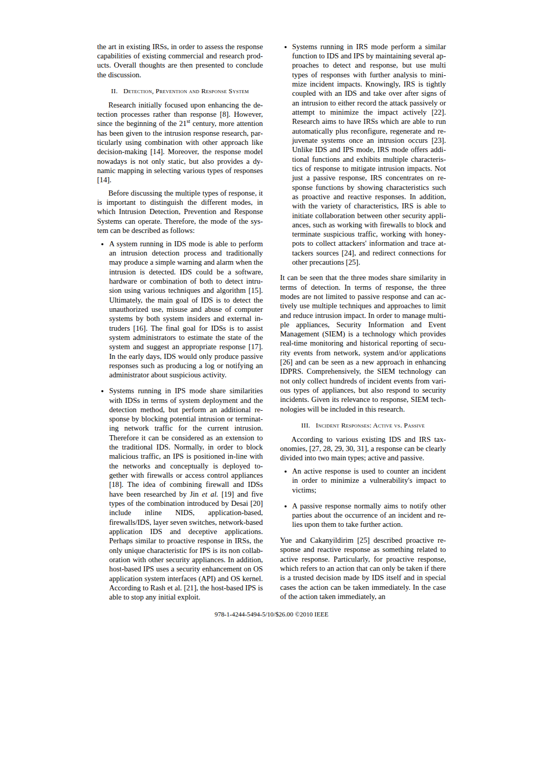the art in existing IRSs, in order to assess the response capabilities of existing commercial and research products. Overall thoughts are then presented to conclude the discussion.
II. Detection, Prevention and Response System
Research initially focused upon enhancing the detection processes rather than response [8]. However, since the beginning of the 21st century, more attention has been given to the intrusion response research, particularly using combination with other approach like decision-making [14]. Moreover, the response model nowadays is not only static, but also provides a dynamic mapping in selecting various types of responses [14].
Before discussing the multiple types of response, it is important to distinguish the different modes, in which Intrusion Detection, Prevention and Response Systems can operate. Therefore, the mode of the system can be described as follows:
A system running in IDS mode is able to perform an intrusion detection process and traditionally may produce a simple warning and alarm when the intrusion is detected. IDS could be a software, hardware or combination of both to detect intrusion using various techniques and algorithm [15]. Ultimately, the main goal of IDS is to detect the unauthorized use, misuse and abuse of computer systems by both system insiders and external intruders [16]. The final goal for IDSs is to assist system administrators to estimate the state of the system and suggest an appropriate response [17]. In the early days, IDS would only produce passive responses such as producing a log or notifying an administrator about suspicious activity.
Systems running in IPS mode share similarities with IDSs in terms of system deployment and the detection method, but perform an additional response by blocking potential intrusion or terminating network traffic for the current intrusion. Therefore it can be considered as an extension to the traditional IDS. Normally, in order to block malicious traffic, an IPS is positioned in-line with the networks and conceptually is deployed together with firewalls or access control appliances [18]. The idea of combining firewall and IDSs have been researched by Jin et al. [19] and five types of the combination introduced by Desai [20] include inline NIDS, application-based, firewalls/IDS, layer seven switches, network-based application IDS and deceptive applications. Perhaps similar to proactive response in IRSs, the only unique characteristic for IPS is its non collaboration with other security appliances. In addition, host-based IPS uses a security enhancement on OS application system interfaces (API) and OS kernel. According to Rash et al. [21], the host-based IPS is able to stop any initial exploit.
Systems running in IRS mode perform a similar function to IDS and IPS by maintaining several approaches to detect and response, but use multi types of responses with further analysis to minimize incident impacts. Knowingly, IRS is tightly coupled with an IDS and take over after signs of an intrusion to either record the attack passively or attempt to minimize the impact actively [22]. Research aims to have IRSs which are able to run automatically plus reconfigure, regenerate and rejuvenate systems once an intrusion occurs [23]. Unlike IDS and IPS mode, IRS mode offers additional functions and exhibits multiple characteristics of response to mitigate intrusion impacts. Not just a passive response, IRS concentrates on response functions by showing characteristics such as proactive and reactive responses. In addition, with the variety of characteristics, IRS is able to initiate collaboration between other security appliances, such as working with firewalls to block and terminate suspicious traffic, working with honeypots to collect attackers' information and trace attackers sources [24], and redirect connections for other precautions [25].
It can be seen that the three modes share similarity in terms of detection. In terms of response, the three modes are not limited to passive response and can actively use multiple techniques and approaches to limit and reduce intrusion impact. In order to manage multiple appliances, Security Information and Event Management (SIEM) is a technology which provides real-time monitoring and historical reporting of security events from network, system and/or applications [26] and can be seen as a new approach in enhancing IDPRS. Comprehensively, the SIEM technology can not only collect hundreds of incident events from various types of appliances, but also respond to security incidents. Given its relevance to response, SIEM technologies will be included in this research.
III. Incident Responses: Active vs. Passive
According to various existing IDS and IRS taxonomies, [27, 28, 29, 30, 31], a response can be clearly divided into two main types; active and passive.
An active response is used to counter an incident in order to minimize a vulnerability's impact to victims;
A passive response normally aims to notify other parties about the occurrence of an incident and relies upon them to take further action.
Yue and Cakanyildirim [25] described proactive response and reactive response as something related to active response. Particularly, for proactive response, which refers to an action that can only be taken if there is a trusted decision made by IDS itself and in special cases the action can be taken immediately. In the case of the action taken immediately, an
978-1-4244-5494-5/10/$26.00 ©2010 IEEE